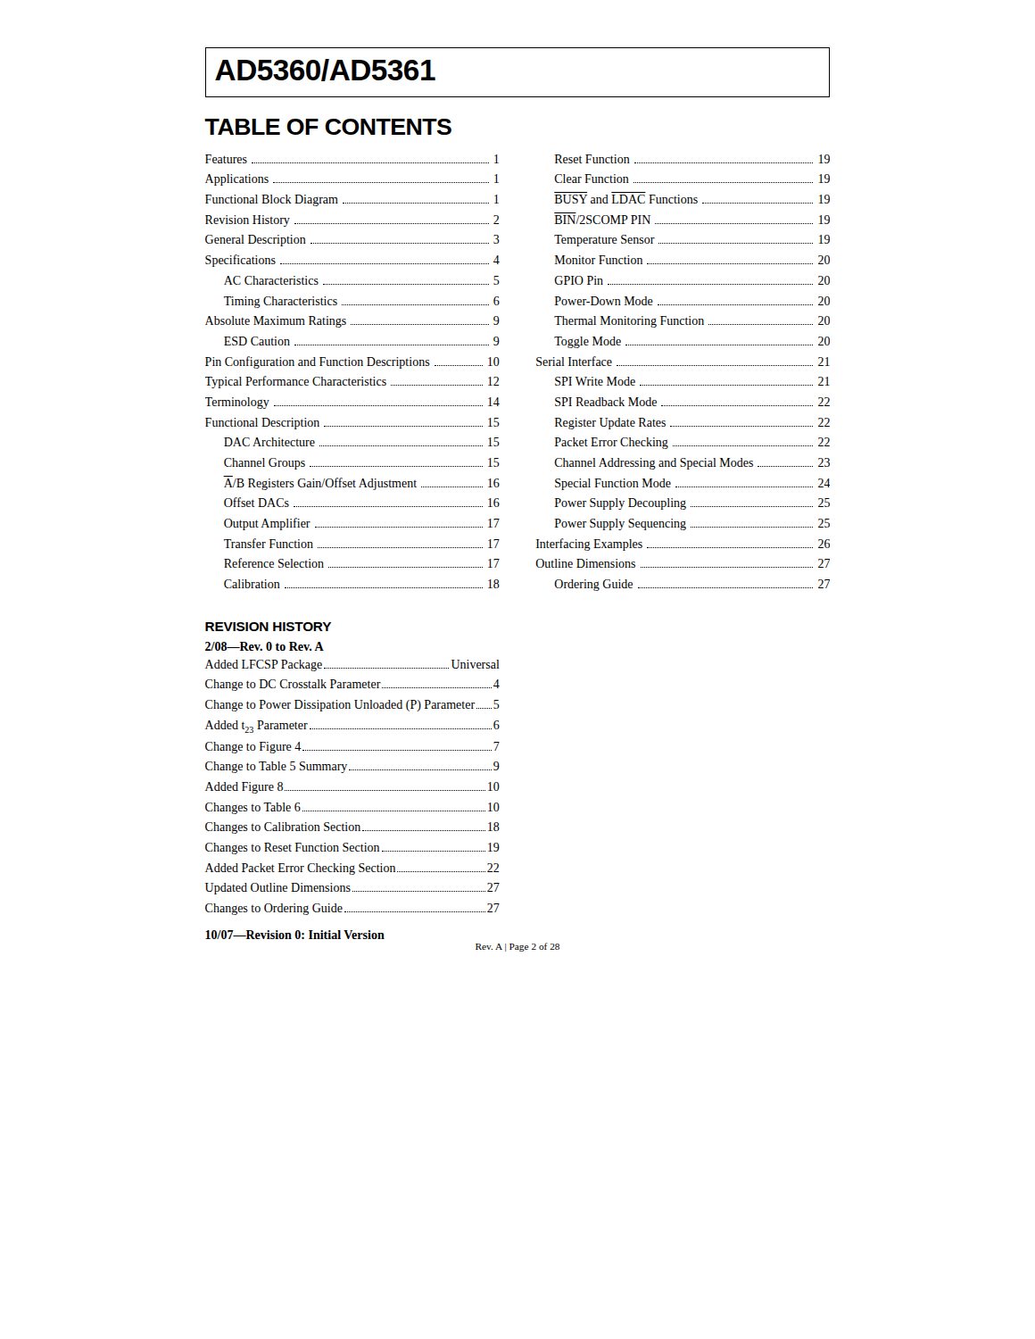AD5360/AD5361
TABLE OF CONTENTS
Features 1
Applications 1
Functional Block Diagram 1
Revision History 2
General Description 3
Specifications 4
AC Characteristics 5
Timing Characteristics 6
Absolute Maximum Ratings 9
ESD Caution 9
Pin Configuration and Function Descriptions 10
Typical Performance Characteristics 12
Terminology 14
Functional Description 15
DAC Architecture 15
Channel Groups 15
A/B Registers Gain/Offset Adjustment 16
Offset DACs 16
Output Amplifier 17
Transfer Function 17
Reference Selection 17
Calibration 18
REVISION HISTORY
2/08—Rev. 0 to Rev. A
Added LFCSP Package Universal
Change to DC Crosstalk Parameter 4
Change to Power Dissipation Unloaded (P) Parameter 5
Added t23 Parameter 6
Change to Figure 4 7
Change to Table 5 Summary 9
Added Figure 8 10
Changes to Table 6 10
Changes to Calibration Section 18
Changes to Reset Function Section 19
Added Packet Error Checking Section 22
Updated Outline Dimensions 27
Changes to Ordering Guide 27
10/07—Revision 0: Initial Version
Reset Function 19
Clear Function 19
BUSY and LDAC Functions 19
BIN/2SCOMP PIN 19
Temperature Sensor 19
Monitor Function 20
GPIO Pin 20
Power-Down Mode 20
Thermal Monitoring Function 20
Toggle Mode 20
Serial Interface 21
SPI Write Mode 21
SPI Readback Mode 22
Register Update Rates 22
Packet Error Checking 22
Channel Addressing and Special Modes 23
Special Function Mode 24
Power Supply Decoupling 25
Power Supply Sequencing 25
Interfacing Examples 26
Outline Dimensions 27
Ordering Guide 27
Rev. A | Page 2 of 28